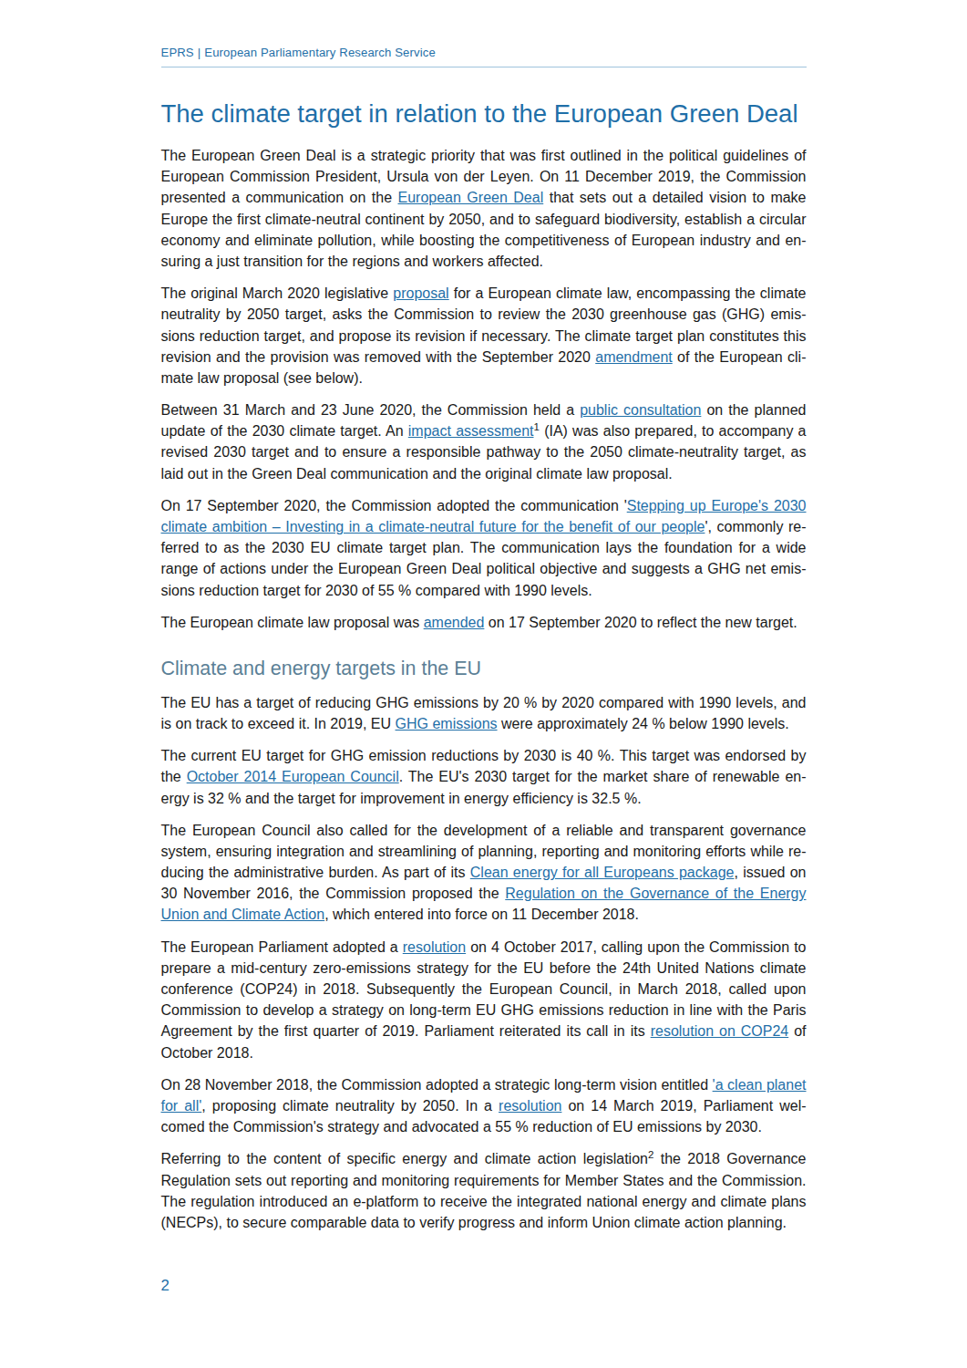EPRS|European Parliamentary Research Service
The climate target in relation to the European Green Deal
The European Green Deal is a strategic priority that was first outlined in the political guidelines of European Commission President, Ursula von der Leyen. On 11 December 2019, the Commission presented a communication on the European Green Deal that sets out a detailed vision to make Europe the first climate-neutral continent by 2050, and to safeguard biodiversity, establish a circular economy and eliminate pollution, while boosting the competitiveness of European industry and ensuring a just transition for the regions and workers affected.
The original March 2020 legislative proposal for a European climate law, encompassing the climate neutrality by 2050 target, asks the Commission to review the 2030 greenhouse gas (GHG) emissions reduction target, and propose its revision if necessary. The climate target plan constitutes this revision and the provision was removed with the September 2020 amendment of the European climate law proposal (see below).
Between 31 March and 23 June 2020, the Commission held a public consultation on the planned update of the 2030 climate target. An impact assessment1 (IA) was also prepared, to accompany a revised 2030 target and to ensure a responsible pathway to the 2050 climate-neutrality target, as laid out in the Green Deal communication and the original climate law proposal.
On 17 September 2020, the Commission adopted the communication 'Stepping up Europe's 2030 climate ambition – Investing in a climate-neutral future for the benefit of our people', commonly referred to as the 2030 EU climate target plan. The communication lays the foundation for a wide range of actions under the European Green Deal political objective and suggests a GHG net emissions reduction target for 2030 of 55 % compared with 1990 levels.
The European climate law proposal was amended on 17 September 2020 to reflect the new target.
Climate and energy targets in the EU
The EU has a target of reducing GHG emissions by 20 % by 2020 compared with 1990 levels, and is on track to exceed it. In 2019, EU GHG emissions were approximately 24 % below 1990 levels.
The current EU target for GHG emission reductions by 2030 is 40 %. This target was endorsed by the October 2014 European Council. The EU's 2030 target for the market share of renewable energy is 32 % and the target for improvement in energy efficiency is 32.5 %.
The European Council also called for the development of a reliable and transparent governance system, ensuring integration and streamlining of planning, reporting and monitoring efforts while reducing the administrative burden. As part of its Clean energy for all Europeans package, issued on 30 November 2016, the Commission proposed the Regulation on the Governance of the Energy Union and Climate Action, which entered into force on 11 December 2018.
The European Parliament adopted a resolution on 4 October 2017, calling upon the Commission to prepare a mid-century zero-emissions strategy for the EU before the 24th United Nations climate conference (COP24) in 2018. Subsequently the European Council, in March 2018, called upon Commission to develop a strategy on long-term EU GHG emissions reduction in line with the Paris Agreement by the first quarter of 2019. Parliament reiterated its call in its resolution on COP24 of October 2018.
On 28 November 2018, the Commission adopted a strategic long-term vision entitled 'a clean planet for all', proposing climate neutrality by 2050. In a resolution on 14 March 2019, Parliament welcomed the Commission's strategy and advocated a 55 % reduction of EU emissions by 2030.
Referring to the content of specific energy and climate action legislation2 the 2018 Governance Regulation sets out reporting and monitoring requirements for Member States and the Commission. The regulation introduced an e-platform to receive the integrated national energy and climate plans (NECPs), to secure comparable data to verify progress and inform Union climate action planning.
2